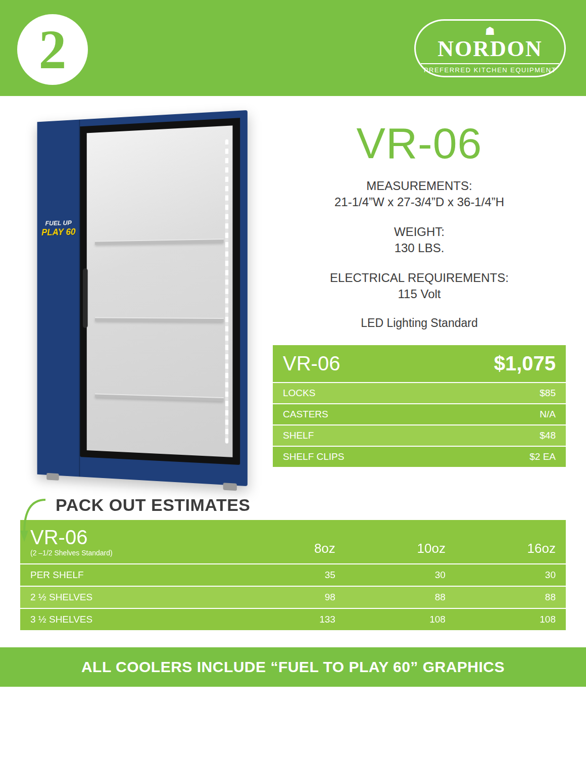2
☗
NORDON
PREFERRED KITCHEN EQUIPMENT
FUEL UP ★PLAY 60
FUEL UP
PLAY 60
VR-06
MEASUREMENTS: 21-1/4”W x 27-3/4”D x 36-1/4”H
WEIGHT: 130 LBS.
ELECTRICAL REQUIREMENTS: 115 Volt
LED Lighting Standard
| VR-06 | $1,075 |
| LOCKS | $85 |
| CASTERS | N/A |
| SHELF | $48 |
| SHELF CLIPS | $2 EA |
PACK OUT ESTIMATES
| VR-06 (2 –1/2 Shelves Standard) | 8oz | 10oz | 16oz |
| --- | --- | --- | --- |
| PER SHELF | 35 | 30 | 30 |
| 2 ½ SHELVES | 98 | 88 | 88 |
| 3 ½ SHELVES | 133 | 108 | 108 |
ALL COOLERS INCLUDE “FUEL TO PLAY 60” GRAPHICS